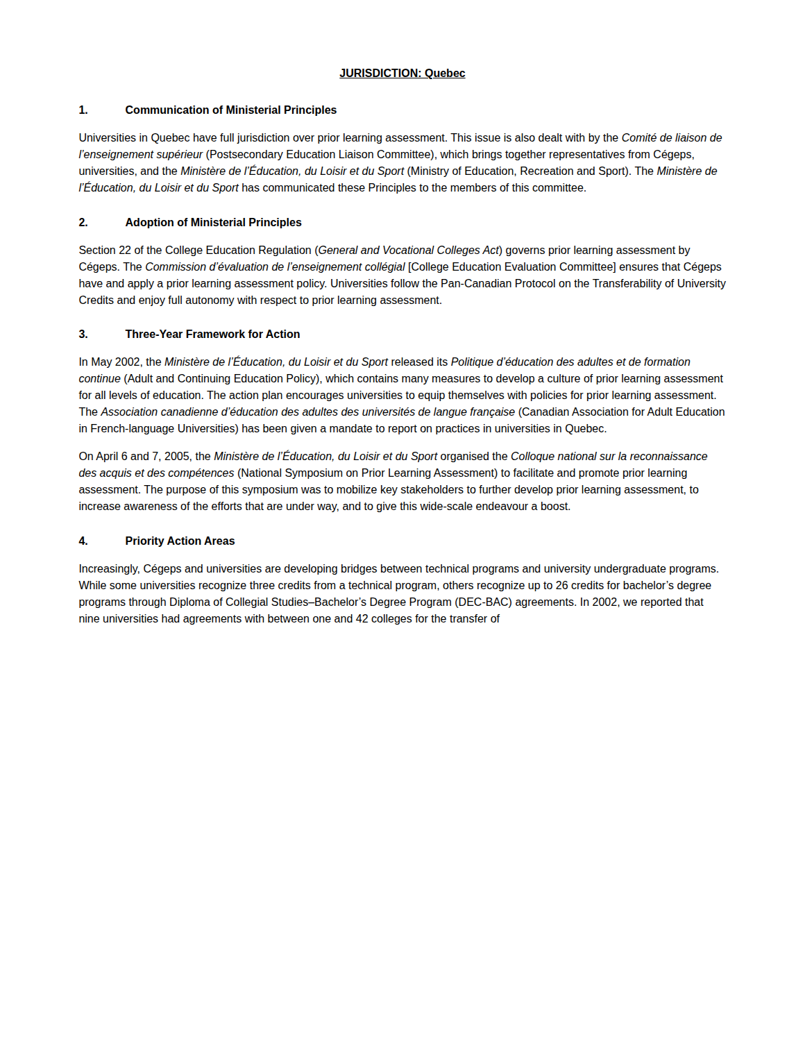JURISDICTION: Quebec
1. Communication of Ministerial Principles
Universities in Quebec have full jurisdiction over prior learning assessment. This issue is also dealt with by the Comité de liaison de l’enseignement supérieur (Postsecondary Education Liaison Committee), which brings together representatives from Cégeps, universities, and the Ministère de l’Éducation, du Loisir et du Sport (Ministry of Education, Recreation and Sport). The Ministère de l’Éducation, du Loisir et du Sport has communicated these Principles to the members of this committee.
2. Adoption of Ministerial Principles
Section 22 of the College Education Regulation (General and Vocational Colleges Act) governs prior learning assessment by Cégeps. The Commission d’évaluation de l’enseignement collégial [College Education Evaluation Committee] ensures that Cégeps have and apply a prior learning assessment policy. Universities follow the Pan-Canadian Protocol on the Transferability of University Credits and enjoy full autonomy with respect to prior learning assessment.
3. Three-Year Framework for Action
In May 2002, the Ministère de l’Éducation, du Loisir et du Sport released its Politique d’éducation des adultes et de formation continue (Adult and Continuing Education Policy), which contains many measures to develop a culture of prior learning assessment for all levels of education. The action plan encourages universities to equip themselves with policies for prior learning assessment. The Association canadienne d’éducation des adultes des universités de langue française (Canadian Association for Adult Education in French-language Universities) has been given a mandate to report on practices in universities in Quebec.
On April 6 and 7, 2005, the Ministère de l’Éducation, du Loisir et du Sport organised the Colloque national sur la reconnaissance des acquis et des compétences (National Symposium on Prior Learning Assessment) to facilitate and promote prior learning assessment. The purpose of this symposium was to mobilize key stakeholders to further develop prior learning assessment, to increase awareness of the efforts that are under way, and to give this wide-scale endeavour a boost.
4. Priority Action Areas
Increasingly, Cégeps and universities are developing bridges between technical programs and university undergraduate programs. While some universities recognize three credits from a technical program, others recognize up to 26 credits for bachelor’s degree programs through Diploma of Collegial Studies–Bachelor’s Degree Program (DEC-BAC) agreements. In 2002, we reported that nine universities had agreements with between one and 42 colleges for the transfer of